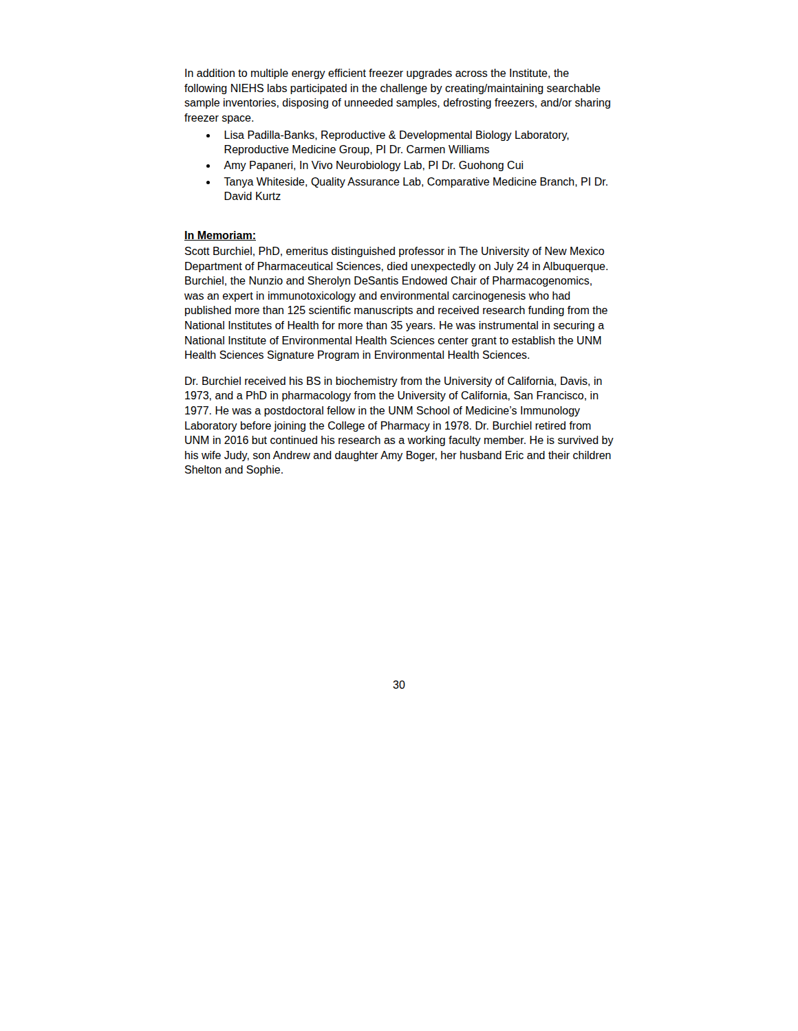In addition to multiple energy efficient freezer upgrades across the Institute, the following NIEHS labs participated in the challenge by creating/maintaining searchable sample inventories, disposing of unneeded samples, defrosting freezers, and/or sharing freezer space.
Lisa Padilla-Banks, Reproductive & Developmental Biology Laboratory, Reproductive Medicine Group, PI Dr. Carmen Williams
Amy Papaneri, In Vivo Neurobiology Lab, PI Dr. Guohong Cui
Tanya Whiteside, Quality Assurance Lab, Comparative Medicine Branch, PI Dr. David Kurtz
In Memoriam:
Scott Burchiel, PhD, emeritus distinguished professor in The University of New Mexico Department of Pharmaceutical Sciences, died unexpectedly on July 24 in Albuquerque. Burchiel, the Nunzio and Sherolyn DeSantis Endowed Chair of Pharmacogenomics, was an expert in immunotoxicology and environmental carcinogenesis who had published more than 125 scientific manuscripts and received research funding from the National Institutes of Health for more than 35 years. He was instrumental in securing a National Institute of Environmental Health Sciences center grant to establish the UNM Health Sciences Signature Program in Environmental Health Sciences.
Dr. Burchiel received his BS in biochemistry from the University of California, Davis, in 1973, and a PhD in pharmacology from the University of California, San Francisco, in 1977. He was a postdoctoral fellow in the UNM School of Medicine’s Immunology Laboratory before joining the College of Pharmacy in 1978. Dr. Burchiel retired from UNM in 2016 but continued his research as a working faculty member. He is survived by his wife Judy, son Andrew and daughter Amy Boger, her husband Eric and their children Shelton and Sophie.
30